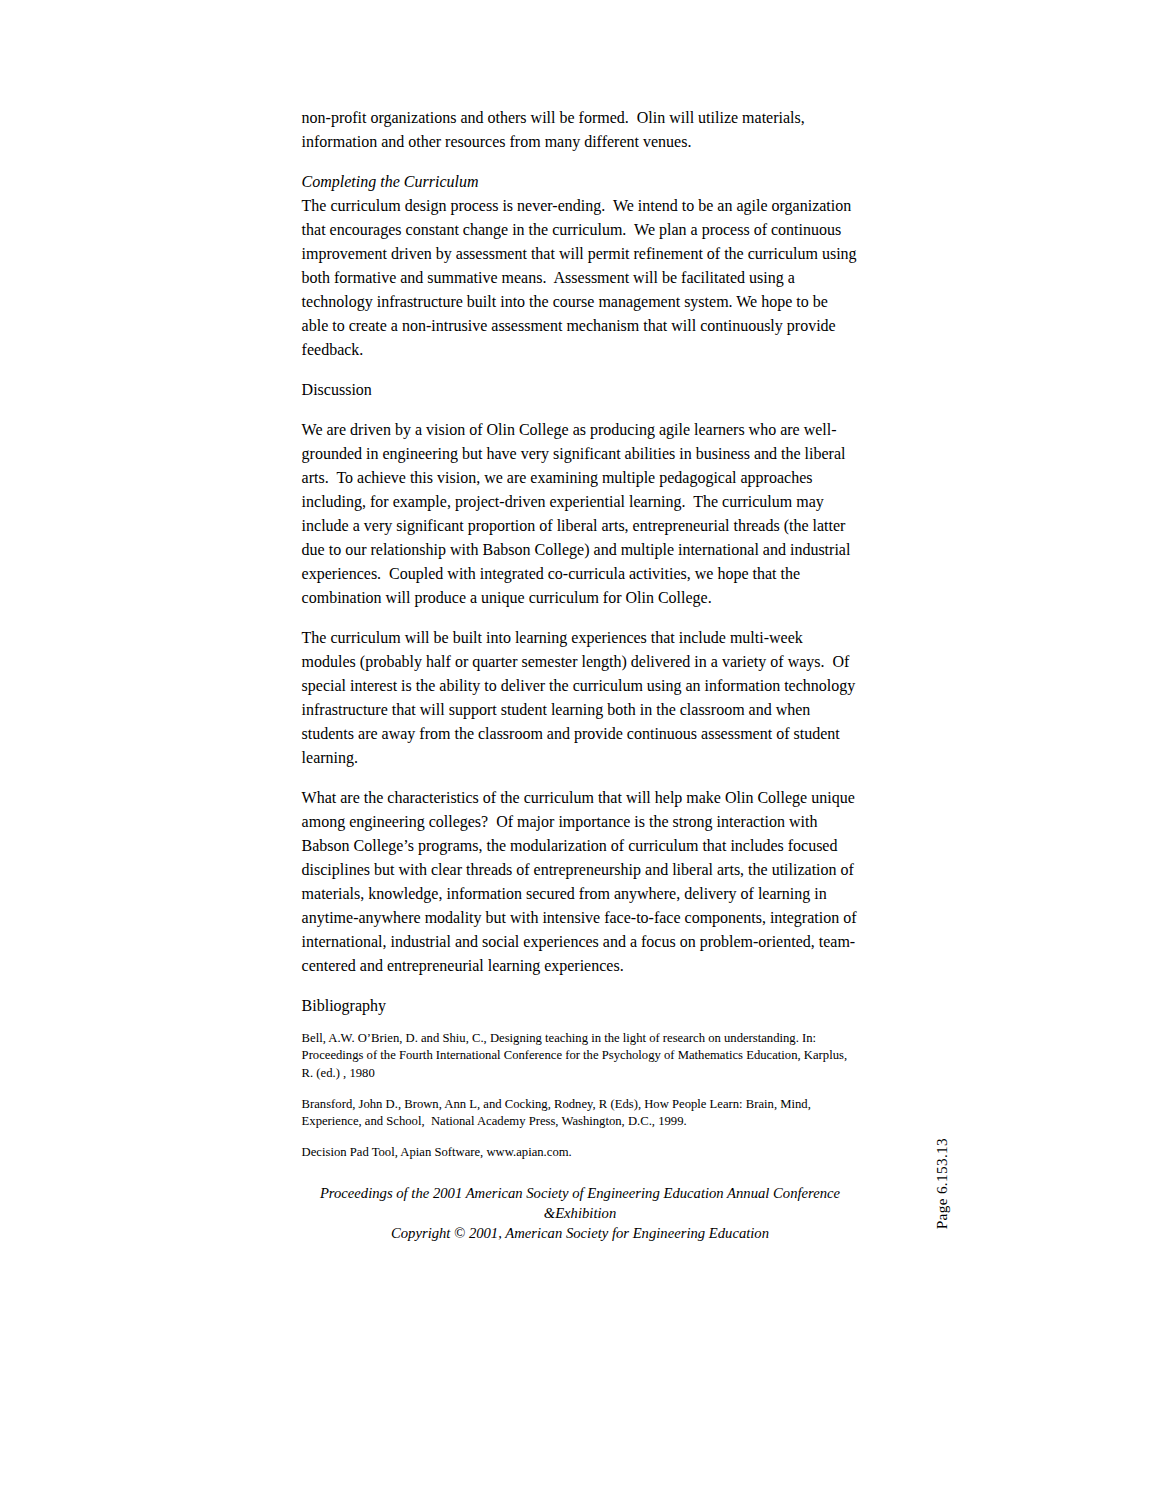non-profit organizations and others will be formed. Olin will utilize materials, information and other resources from many different venues.
Completing the Curriculum
The curriculum design process is never-ending. We intend to be an agile organization that encourages constant change in the curriculum. We plan a process of continuous improvement driven by assessment that will permit refinement of the curriculum using both formative and summative means. Assessment will be facilitated using a technology infrastructure built into the course management system. We hope to be able to create a non-intrusive assessment mechanism that will continuously provide feedback.
Discussion
We are driven by a vision of Olin College as producing agile learners who are well-grounded in engineering but have very significant abilities in business and the liberal arts. To achieve this vision, we are examining multiple pedagogical approaches including, for example, project-driven experiential learning. The curriculum may include a very significant proportion of liberal arts, entrepreneurial threads (the latter due to our relationship with Babson College) and multiple international and industrial experiences. Coupled with integrated co-curricula activities, we hope that the combination will produce a unique curriculum for Olin College.
The curriculum will be built into learning experiences that include multi-week modules (probably half or quarter semester length) delivered in a variety of ways. Of special interest is the ability to deliver the curriculum using an information technology infrastructure that will support student learning both in the classroom and when students are away from the classroom and provide continuous assessment of student learning.
What are the characteristics of the curriculum that will help make Olin College unique among engineering colleges? Of major importance is the strong interaction with Babson College’s programs, the modularization of curriculum that includes focused disciplines but with clear threads of entrepreneurship and liberal arts, the utilization of materials, knowledge, information secured from anywhere, delivery of learning in anytime-anywhere modality but with intensive face-to-face components, integration of international, industrial and social experiences and a focus on problem-oriented, team-centered and entrepreneurial learning experiences.
Bibliography
Bell, A.W. O’Brien, D. and Shiu, C., Designing teaching in the light of research on understanding. In: Proceedings of the Fourth International Conference for the Psychology of Mathematics Education, Karplus, R. (ed.) , 1980
Bransford, John D., Brown, Ann L, and Cocking, Rodney, R (Eds), How People Learn: Brain, Mind, Experience, and School, National Academy Press, Washington, D.C., 1999.
Decision Pad Tool, Apian Software, www.apian.com.
Page 6.153.13
Proceedings of the 2001 American Society of Engineering Education Annual Conference &Exhibition
Copyright © 2001, American Society for Engineering Education